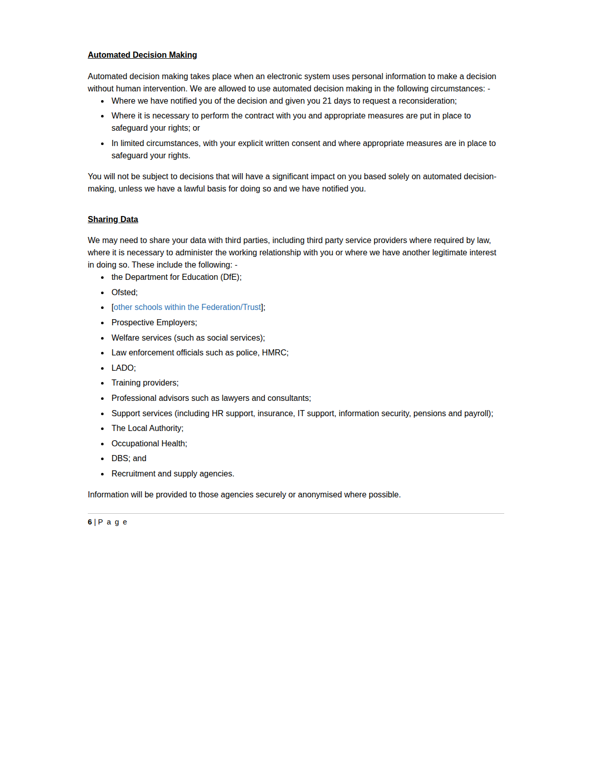Automated Decision Making
Automated decision making takes place when an electronic system uses personal information to make a decision without human intervention. We are allowed to use automated decision making in the following circumstances: -
Where we have notified you of the decision and given you 21 days to request a reconsideration;
Where it is necessary to perform the contract with you and appropriate measures are put in place to safeguard your rights; or
In limited circumstances, with your explicit written consent and where appropriate measures are in place to safeguard your rights.
You will not be subject to decisions that will have a significant impact on you based solely on automated decision-making, unless we have a lawful basis for doing so and we have notified you.
Sharing Data
We may need to share your data with third parties, including third party service providers where required by law, where it is necessary to administer the working relationship with you or where we have another legitimate interest in doing so. These include the following: -
the Department for Education (DfE);
Ofsted;
[other schools within the Federation/Trust];
Prospective Employers;
Welfare services (such as social services);
Law enforcement officials such as police, HMRC;
LADO;
Training providers;
Professional advisors such as lawyers and consultants;
Support services (including HR support, insurance, IT support, information security, pensions and payroll);
The Local Authority;
Occupational Health;
DBS; and
Recruitment and supply agencies.
Information will be provided to those agencies securely or anonymised where possible.
6 | P a g e